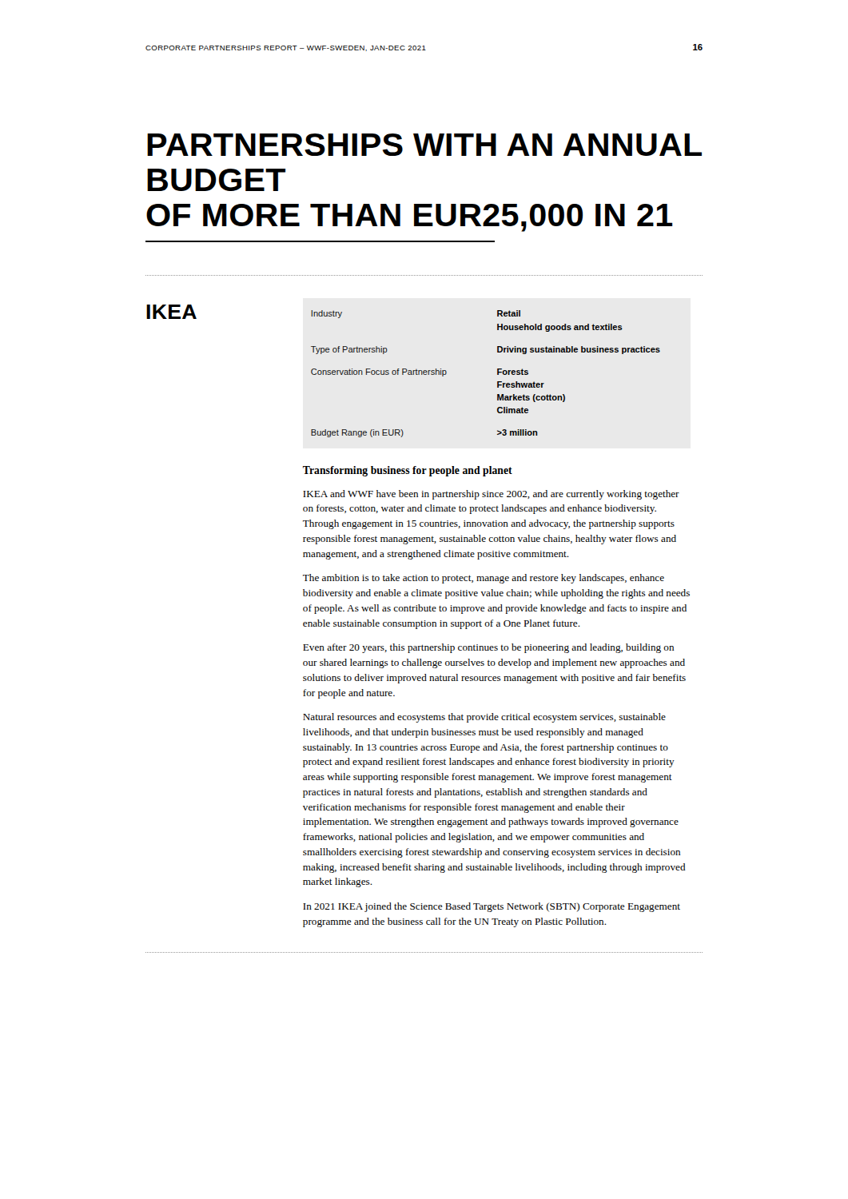Corporate Partnerships Report – WWF-Sweden, Jan-Dec 2021 16
Partnerships with an annual budget
of more than EUR25,000 in 21
IKEA
| Industry | Retail Household goods and textiles |
| Type of Partnership | Driving sustainable business practices |
| Conservation Focus of Partnership | Forests Freshwater Markets (cotton) Climate |
| Budget Range (in EUR) | >3 million |
Transforming business for people and planet
IKEA and WWF have been in partnership since 2002, and are currently working together on forests, cotton, water and climate to protect landscapes and enhance biodiversity. Through engagement in 15 countries, innovation and advocacy, the partnership supports responsible forest management, sustainable cotton value chains, healthy water flows and management, and a strengthened climate positive commitment.
The ambition is to take action to protect, manage and restore key landscapes, enhance biodiversity and enable a climate positive value chain; while upholding the rights and needs of people. As well as contribute to improve and provide knowledge and facts to inspire and enable sustainable consumption in support of a One Planet future.
Even after 20 years, this partnership continues to be pioneering and leading, building on our shared learnings to challenge ourselves to develop and implement new approaches and solutions to deliver improved natural resources management with positive and fair benefits for people and nature.
Natural resources and ecosystems that provide critical ecosystem services, sustainable livelihoods, and that underpin businesses must be used responsibly and managed sustainably. In 13 countries across Europe and Asia, the forest partnership continues to protect and expand resilient forest landscapes and enhance forest biodiversity in priority areas while supporting responsible forest management. We improve forest management practices in natural forests and plantations, establish and strengthen standards and verification mechanisms for responsible forest management and enable their implementation. We strengthen engagement and pathways towards improved governance frameworks, national policies and legislation, and we empower communities and smallholders exercising forest stewardship and conserving ecosystem services in decision making, increased benefit sharing and sustainable livelihoods, including through improved market linkages.
In 2021 IKEA joined the Science Based Targets Network (SBTN) Corporate Engagement programme and the business call for the UN Treaty on Plastic Pollution.